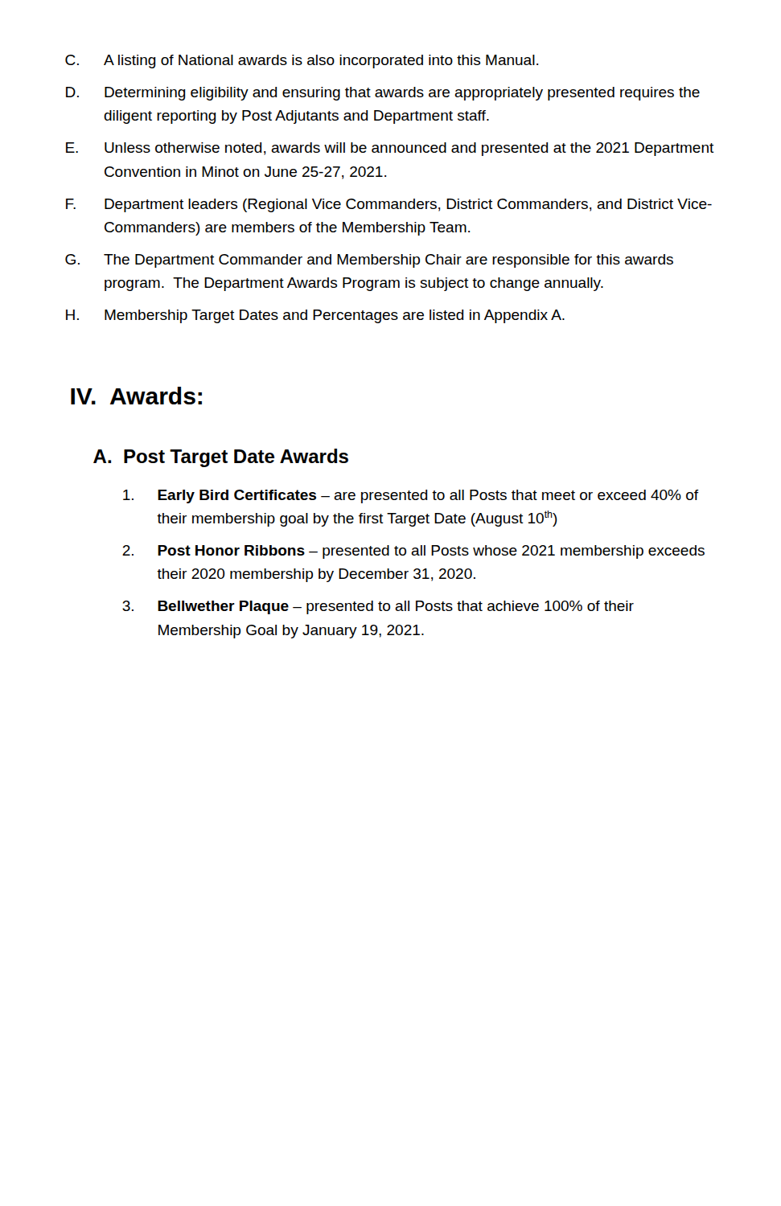C. A listing of National awards is also incorporated into this Manual.
D. Determining eligibility and ensuring that awards are appropriately presented requires the diligent reporting by Post Adjutants and Department staff.
E. Unless otherwise noted, awards will be announced and presented at the 2021 Department Convention in Minot on June 25-27, 2021.
F. Department leaders (Regional Vice Commanders, District Commanders, and District Vice-Commanders) are members of the Membership Team.
G. The Department Commander and Membership Chair are responsible for this awards program. The Department Awards Program is subject to change annually.
H. Membership Target Dates and Percentages are listed in Appendix A.
IV. Awards:
A. Post Target Date Awards
1. Early Bird Certificates – are presented to all Posts that meet or exceed 40% of their membership goal by the first Target Date (August 10th)
2. Post Honor Ribbons – presented to all Posts whose 2021 membership exceeds their 2020 membership by December 31, 2020.
3. Bellwether Plaque – presented to all Posts that achieve 100% of their Membership Goal by January 19, 2021.